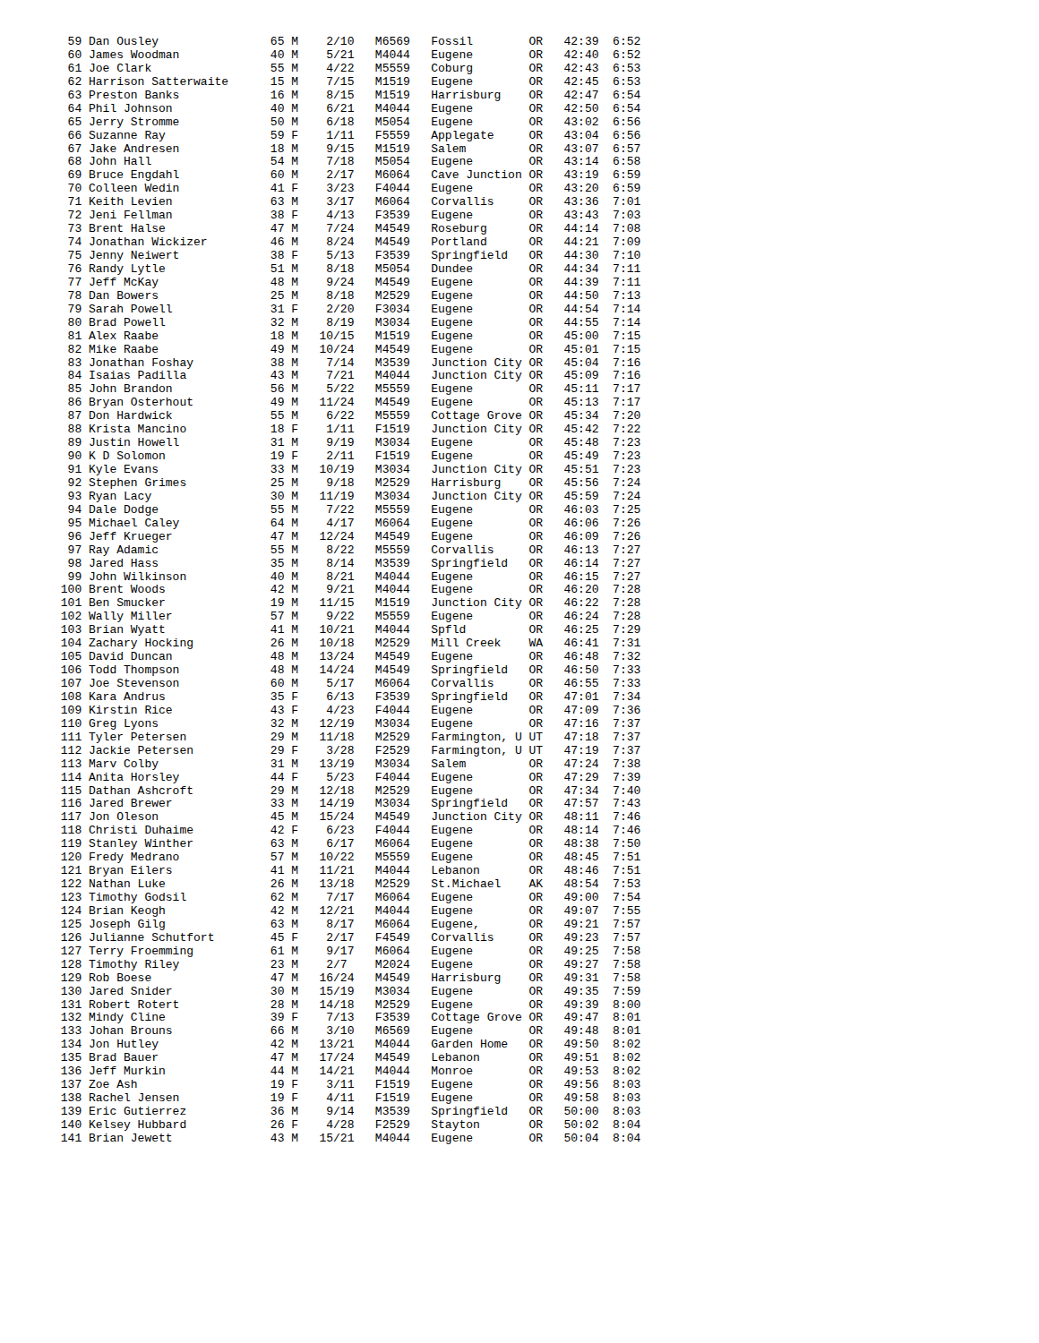59 Dan Ousley                65 M    2/10   M6569   Fossil        OR   42:39  6:52
  60 James Woodman             40 M    5/21   M4044   Eugene        OR   42:40  6:52
  61 Joe Clark                 55 M    4/22   M5559   Coburg        OR   42:43  6:53
  62 Harrison Satterwaite      15 M    7/15   M1519   Eugene        OR   42:45  6:53
  63 Preston Banks             16 M    8/15   M1519   Harrisburg    OR   42:47  6:54
  64 Phil Johnson              40 M    6/21   M4044   Eugene        OR   42:50  6:54
  65 Jerry Stromme             50 M    6/18   M5054   Eugene        OR   43:02  6:56
  66 Suzanne Ray               59 F    1/11   F5559   Applegate     OR   43:04  6:56
  67 Jake Andresen             18 M    9/15   M1519   Salem         OR   43:07  6:57
  68 John Hall                 54 M    7/18   M5054   Eugene        OR   43:14  6:58
  69 Bruce Engdahl             60 M    2/17   M6064   Cave Junction OR   43:19  6:59
  70 Colleen Wedin             41 F    3/23   F4044   Eugene        OR   43:20  6:59
  71 Keith Levien              63 M    3/17   M6064   Corvallis     OR   43:36  7:01
  72 Jeni Fellman              38 F    4/13   F3539   Eugene        OR   43:43  7:03
  73 Brent Halse               47 M    7/24   M4549   Roseburg      OR   44:14  7:08
  74 Jonathan Wickizer         46 M    8/24   M4549   Portland      OR   44:21  7:09
  75 Jenny Neiwert             38 F    5/13   F3539   Springfield   OR   44:30  7:10
  76 Randy Lytle               51 M    8/18   M5054   Dundee        OR   44:34  7:11
  77 Jeff McKay                48 M    9/24   M4549   Eugene        OR   44:39  7:11
  78 Dan Bowers                25 M    8/18   M2529   Eugene        OR   44:50  7:13
  79 Sarah Powell              31 F    2/20   F3034   Eugene        OR   44:54  7:14
  80 Brad Powell               32 M    8/19   M3034   Eugene        OR   44:55  7:14
  81 Alex Raabe                18 M   10/15   M1519   Eugene        OR   45:00  7:15
  82 Mike Raabe                49 M   10/24   M4549   Eugene        OR   45:01  7:15
  83 Jonathan Foshay           38 M    7/14   M3539   Junction City OR   45:04  7:16
  84 Isaias Padilla            43 M    7/21   M4044   Junction City OR   45:09  7:16
  85 John Brandon              56 M    5/22   M5559   Eugene        OR   45:11  7:17
  86 Bryan Osterhout           49 M   11/24   M4549   Eugene        OR   45:13  7:17
  87 Don Hardwick              55 M    6/22   M5559   Cottage Grove OR   45:34  7:20
  88 Krista Mancino            18 F    1/11   F1519   Junction City OR   45:42  7:22
  89 Justin Howell             31 M    9/19   M3034   Eugene        OR   45:48  7:23
  90 K D Solomon               19 F    2/11   F1519   Eugene        OR   45:49  7:23
  91 Kyle Evans                33 M   10/19   M3034   Junction City OR   45:51  7:23
  92 Stephen Grimes            25 M    9/18   M2529   Harrisburg    OR   45:56  7:24
  93 Ryan Lacy                 30 M   11/19   M3034   Junction City OR   45:59  7:24
  94 Dale Dodge                55 M    7/22   M5559   Eugene        OR   46:03  7:25
  95 Michael Caley             64 M    4/17   M6064   Eugene        OR   46:06  7:26
  96 Jeff Krueger              47 M   12/24   M4549   Eugene        OR   46:09  7:26
  97 Ray Adamic                55 M    8/22   M5559   Corvallis     OR   46:13  7:27
  98 Jared Hass                35 M    8/14   M3539   Springfield   OR   46:14  7:27
  99 John Wilkinson            40 M    8/21   M4044   Eugene        OR   46:15  7:27
 100 Brent Woods               42 M    9/21   M4044   Eugene        OR   46:20  7:28
 101 Ben Smucker               19 M   11/15   M1519   Junction City OR   46:22  7:28
 102 Wally Miller              57 M    9/22   M5559   Eugene        OR   46:24  7:28
 103 Brian Wyatt               41 M   10/21   M4044   Spfld         OR   46:25  7:29
 104 Zachary Hocking           26 M   10/18   M2529   Mill Creek    WA   46:41  7:31
 105 David Duncan              48 M   13/24   M4549   Eugene        OR   46:48  7:32
 106 Todd Thompson             48 M   14/24   M4549   Springfield   OR   46:50  7:33
 107 Joe Stevenson             60 M    5/17   M6064   Corvallis     OR   46:55  7:33
 108 Kara Andrus               35 F    6/13   F3539   Springfield   OR   47:01  7:34
 109 Kirstin Rice              43 F    4/23   F4044   Eugene        OR   47:09  7:36
 110 Greg Lyons                32 M   12/19   M3034   Eugene        OR   47:16  7:37
 111 Tyler Petersen            29 M   11/18   M2529   Farmington, U UT   47:18  7:37
 112 Jackie Petersen           29 F    3/28   F2529   Farmington, U UT   47:19  7:37
 113 Marv Colby                31 M   13/19   M3034   Salem         OR   47:24  7:38
 114 Anita Horsley             44 F    5/23   F4044   Eugene        OR   47:29  7:39
 115 Dathan Ashcroft           29 M   12/18   M2529   Eugene        OR   47:34  7:40
 116 Jared Brewer              33 M   14/19   M3034   Springfield   OR   47:57  7:43
 117 Jon Oleson                45 M   15/24   M4549   Junction City OR   48:11  7:46
 118 Christi Duhaime           42 F    6/23   F4044   Eugene        OR   48:14  7:46
 119 Stanley Winther           63 M    6/17   M6064   Eugene        OR   48:38  7:50
 120 Fredy Medrano             57 M   10/22   M5559   Eugene        OR   48:45  7:51
 121 Bryan Eilers              41 M   11/21   M4044   Lebanon       OR   48:46  7:51
 122 Nathan Luke               26 M   13/18   M2529   St.Michael    AK   48:54  7:53
 123 Timothy Godsil            62 M    7/17   M6064   Eugene        OR   49:00  7:54
 124 Brian Keogh               42 M   12/21   M4044   Eugene        OR   49:07  7:55
 125 Joseph Gilg               63 M    8/17   M6064   Eugene,       OR   49:21  7:57
 126 Julianne Schutfort        45 F    2/17   F4549   Corvallis     OR   49:23  7:57
 127 Terry Froemming           61 M    9/17   M6064   Eugene        OR   49:25  7:58
 128 Timothy Riley             23 M    2/7    M2024   Eugene        OR   49:27  7:58
 129 Rob Boese                 47 M   16/24   M4549   Harrisburg    OR   49:31  7:58
 130 Jared Snider              30 M   15/19   M3034   Eugene        OR   49:35  7:59
 131 Robert Rotert             28 M   14/18   M2529   Eugene        OR   49:39  8:00
 132 Mindy Cline               39 F    7/13   F3539   Cottage Grove OR   49:47  8:01
 133 Johan Brouns              66 M    3/10   M6569   Eugene        OR   49:48  8:01
 134 Jon Hutley                42 M   13/21   M4044   Garden Home   OR   49:50  8:02
 135 Brad Bauer                47 M   17/24   M4549   Lebanon       OR   49:51  8:02
 136 Jeff Murkin               44 M   14/21   M4044   Monroe        OR   49:53  8:02
 137 Zoe Ash                   19 F    3/11   F1519   Eugene        OR   49:56  8:03
 138 Rachel Jensen             19 F    4/11   F1519   Eugene        OR   49:58  8:03
 139 Eric Gutierrez            36 M    9/14   M3539   Springfield   OR   50:00  8:03
 140 Kelsey Hubbard            26 F    4/28   F2529   Stayton       OR   50:02  8:04
 141 Brian Jewett              43 M   15/21   M4044   Eugene        OR   50:04  8:04